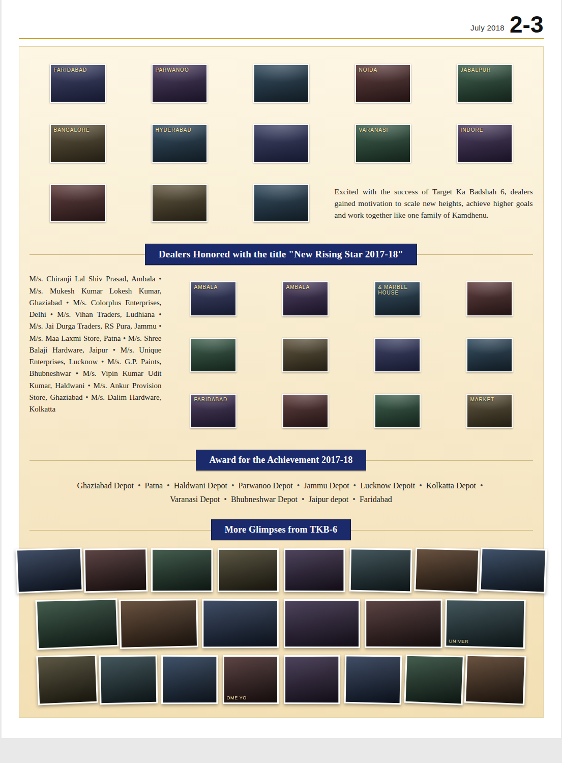July 2018
2-3
Faridabad
Parwanoo
Noida
Jabalpur
Bangalore
Hyderabad
Varanasi
Indore
Excited with the success of Target Ka Badshah 6, dealers gained motivation to scale new heights, achieve higher goals and work together like one family of Kamdhenu.
Dealers Honored with the title "New Rising Star 2017-18"
M/s. Chiranji Lal Shiv Prasad, Ambala • M/s. Mukesh Kumar Lokesh Kumar, Ghaziabad • M/s. Colorplus Enterprises, Delhi • M/s. Vihan Traders, Ludhiana • M/s. Jai Durga Traders, RS Pura, Jammu • M/s. Maa Laxmi Store, Patna • M/s. Shree Balaji Hardware, Jaipur • M/s. Unique Enterprises, Lucknow • M/s. G.P. Paints, Bhubneshwar • M/s. Vipin Kumar Udit Kumar, Haldwani • M/s. Ankur Provision Store, Ghaziabad • M/s. Dalim Hardware, Kolkatta
Ambala
Ambala
& Marble House
Faridabad
Market
Award for the Achievement 2017-18
Ghaziabad Depot • Patna • Haldwani Depot • Parwanoo Depot • Jammu Depot • Lucknow Depoit • Kolkatta Depot • Varanasi Depot • Bhubneshwar Depot • Jaipur depot • Faridabad
More Glimpses from TKB-6
Univer
Ome Yo